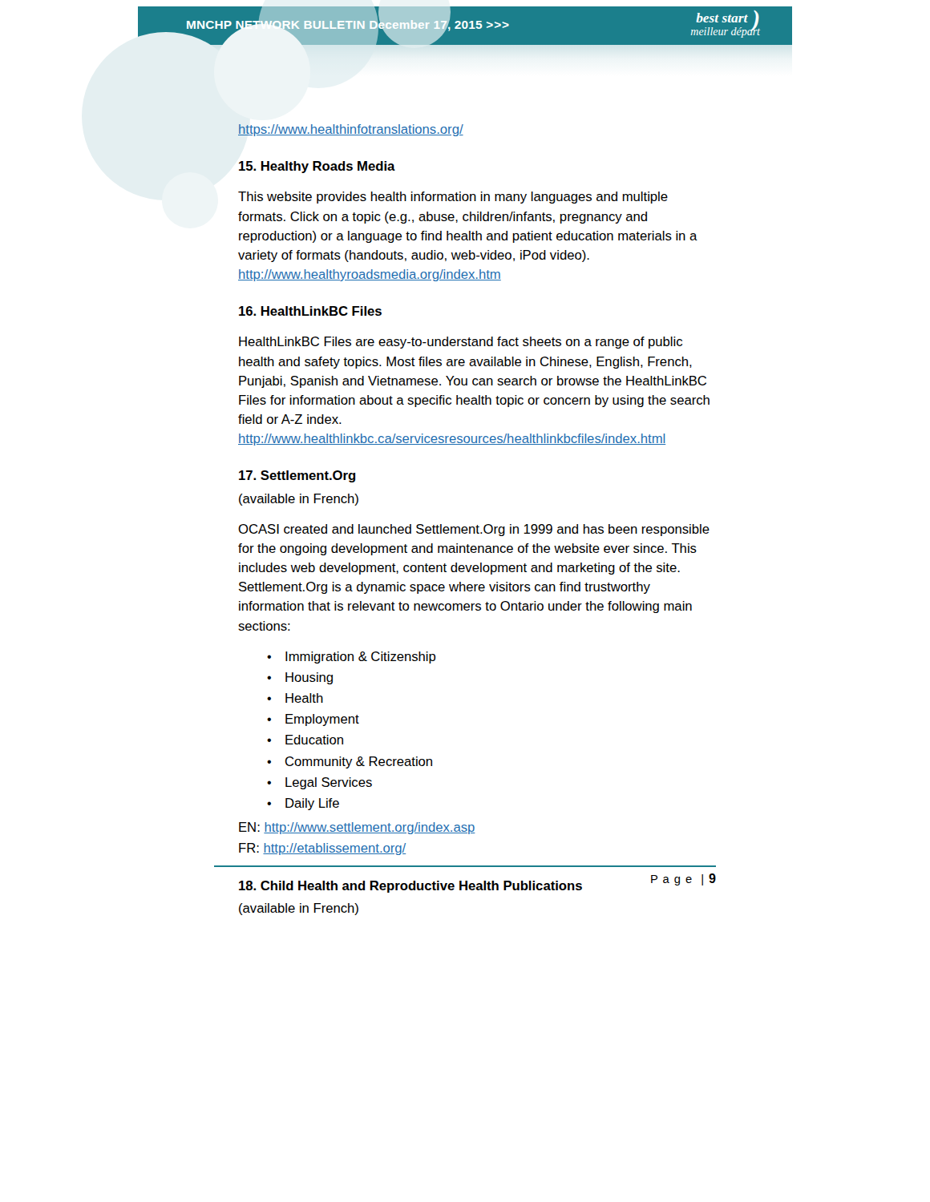MNCHP NETWORK BULLETIN December 17, 2015 >>>
best start)
meilleur départ
https://www.healthinfotranslations.org/
15. Healthy Roads Media
This website provides health information in many languages and multiple formats. Click on a topic (e.g., abuse, children/infants, pregnancy and reproduction) or a language to find health and patient education materials in a variety of formats (handouts, audio, web-video, iPod video).
http://www.healthyroadsmedia.org/index.htm
16. HealthLinkBC Files
HealthLinkBC Files are easy-to-understand fact sheets on a range of public health and safety topics. Most files are available in Chinese, English, French, Punjabi, Spanish and Vietnamese. You can search or browse the HealthLinkBC Files for information about a specific health topic or concern by using the search field or A-Z index.
http://www.healthlinkbc.ca/servicesresources/healthlinkbcfiles/index.html
17. Settlement.Org
(available in French)
OCASI created and launched Settlement.Org in 1999 and has been responsible for the ongoing development and maintenance of the website ever since. This includes web development, content development and marketing of the site. Settlement.Org is a dynamic space where visitors can find trustworthy information that is relevant to newcomers to Ontario under the following main sections:
Immigration & Citizenship
Housing
Health
Employment
Education
Community & Recreation
Legal Services
Daily Life
EN: http://www.settlement.org/index.asp
FR: http://etablissement.org/
18. Child Health and Reproductive Health Publications
(available in French)
P a g e | 9